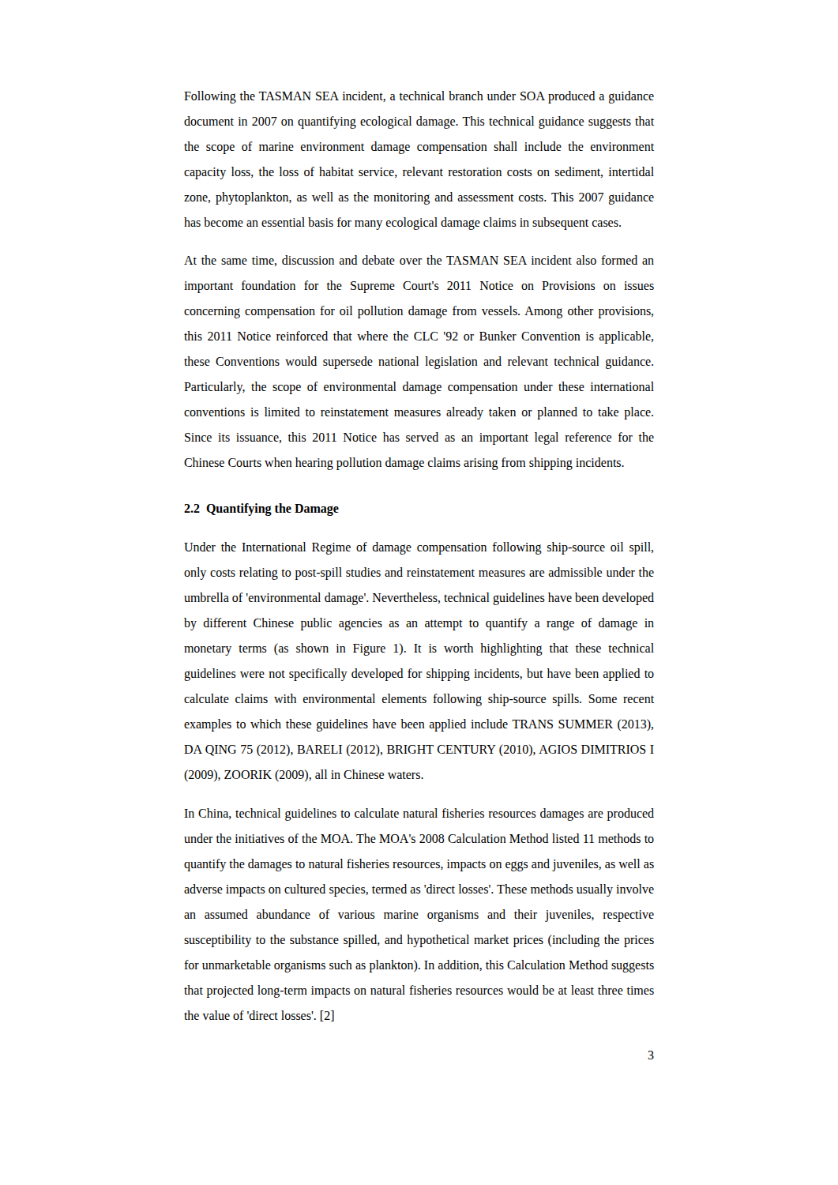Following the TASMAN SEA incident, a technical branch under SOA produced a guidance document in 2007 on quantifying ecological damage. This technical guidance suggests that the scope of marine environment damage compensation shall include the environment capacity loss, the loss of habitat service, relevant restoration costs on sediment, intertidal zone, phytoplankton, as well as the monitoring and assessment costs. This 2007 guidance has become an essential basis for many ecological damage claims in subsequent cases.
At the same time, discussion and debate over the TASMAN SEA incident also formed an important foundation for the Supreme Court's 2011 Notice on Provisions on issues concerning compensation for oil pollution damage from vessels. Among other provisions, this 2011 Notice reinforced that where the CLC '92 or Bunker Convention is applicable, these Conventions would supersede national legislation and relevant technical guidance. Particularly, the scope of environmental damage compensation under these international conventions is limited to reinstatement measures already taken or planned to take place. Since its issuance, this 2011 Notice has served as an important legal reference for the Chinese Courts when hearing pollution damage claims arising from shipping incidents.
2.2 Quantifying the Damage
Under the International Regime of damage compensation following ship-source oil spill, only costs relating to post-spill studies and reinstatement measures are admissible under the umbrella of 'environmental damage'. Nevertheless, technical guidelines have been developed by different Chinese public agencies as an attempt to quantify a range of damage in monetary terms (as shown in Figure 1). It is worth highlighting that these technical guidelines were not specifically developed for shipping incidents, but have been applied to calculate claims with environmental elements following ship-source spills. Some recent examples to which these guidelines have been applied include TRANS SUMMER (2013), DA QING 75 (2012), BARELI (2012), BRIGHT CENTURY (2010), AGIOS DIMITRIOS I (2009), ZOORIK (2009), all in Chinese waters.
In China, technical guidelines to calculate natural fisheries resources damages are produced under the initiatives of the MOA. The MOA's 2008 Calculation Method listed 11 methods to quantify the damages to natural fisheries resources, impacts on eggs and juveniles, as well as adverse impacts on cultured species, termed as 'direct losses'. These methods usually involve an assumed abundance of various marine organisms and their juveniles, respective susceptibility to the substance spilled, and hypothetical market prices (including the prices for unmarketable organisms such as plankton). In addition, this Calculation Method suggests that projected long-term impacts on natural fisheries resources would be at least three times the value of 'direct losses'. [2]
3